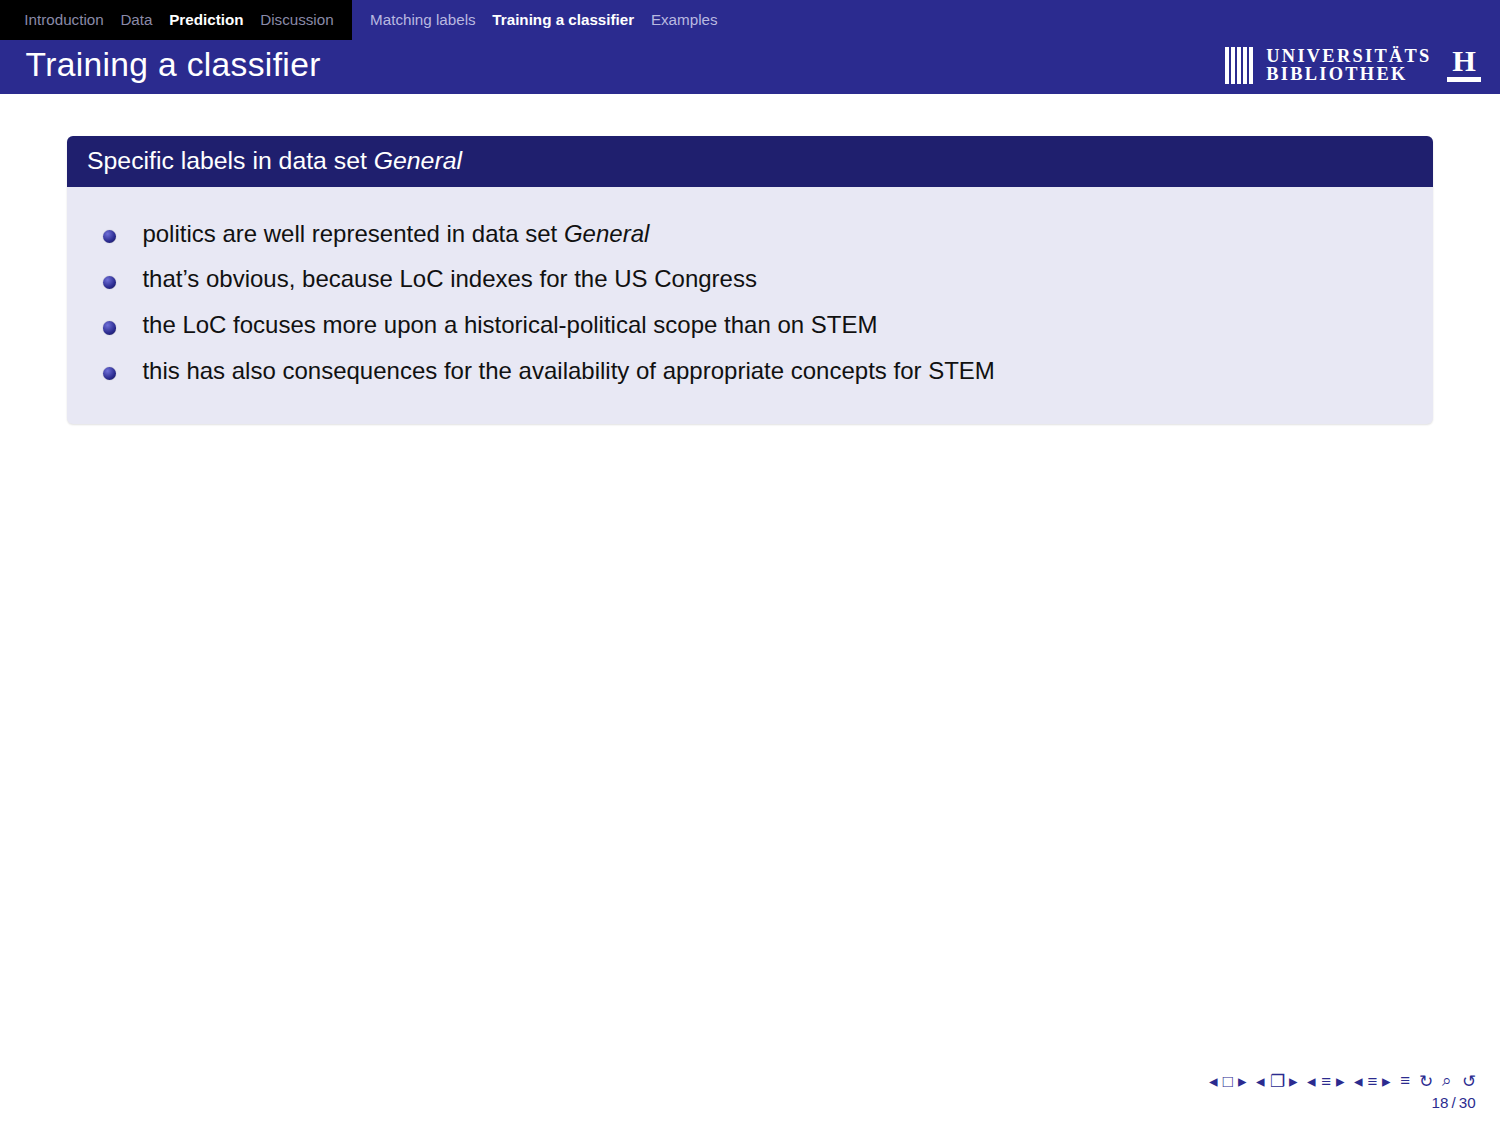Introduction Data Prediction Discussion
Matching labels Training a classifier Examples
Training a classifier
U N I V E R S I T Ä T S B I B L I O T H E K
H
Specific labels in data set General
politics are well represented in data set General
that’s obvious, because LoC indexes for the US Congress
the LoC focuses more upon a historical-political scope than on STEM
this has also consequences for the availability of appropriate concepts for STEM
◂ □ ▸ ◂ ❐ ▸ ◂ ≡ ▸ ◂ ≡ ▸ ≡ ↻ ⌕ ↺
18 / 30